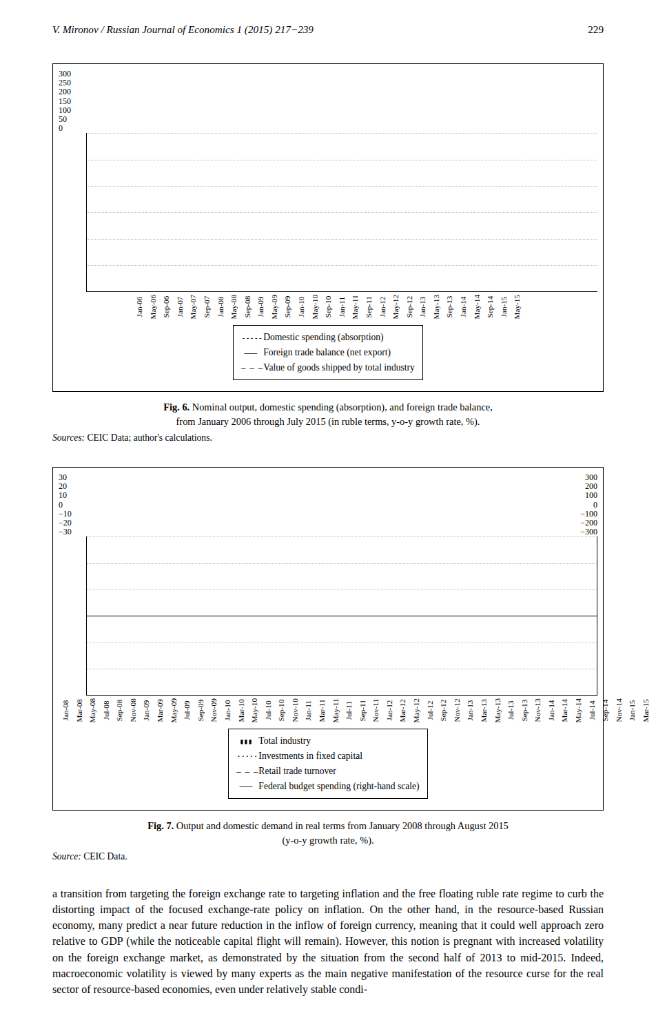V. Mironov / Russian Journal of Economics 1 (2015) 217−239 229
300
250
200
150
100
50
0
| Jan-06 | May-06 | Sep-06 | Jan-07 | May-07 | Sep-07 | Jan-08 | May-08 | Sep-08 | Jan-09 | May-09 | Sep-09 | Jan-10 | May-10 | Sep-10 | Jan-11 | May-11 | Sep-11 | Jan-12 | May-12 | Sep-12 | Jan-13 | May-13 | Sep-13 | Jan-14 | May-14 | Sep-14 | Jan-15 | May-15 |
-----Domestic spending (absorption)
———Foreign trade balance (net export)
– – –Value of goods shipped by total industry
Fig. 6. Nominal output, domestic spending (absorption), and foreign trade balance,
from January 2006 through July 2015 (in ruble terms, y-o-y growth rate, %).
Sources: CEIC Data; author's calculations.
30
20
10
0
−10
−20
−30 300
200
100
0
−100
−200
−300
| Jan-08 | Mar-08 | May-08 | Jul-08 | Sep-08 | Nov-08 | Jan-09 | Mar-09 | May-09 | Jul-09 | Sep-09 | Nov-09 | Jan-10 | Mar-10 | May-10 | Jul-10 | Sep-10 | Nov-10 | Jan-11 | Mar-11 | May-11 | Jul-11 | Sep-11 | Nov-11 | Jan-12 | Mar-12 | May-12 | Jul-12 | Sep-12 | Nov-12 | Jan-13 | Mar-13 | May-13 | Jul-13 | Sep-13 | Nov-13 | Jan-14 | Mar-14 | May-14 | Jul-14 | Sep-14 | Nov-14 | Jan-15 | Mar-15 | May-15 |
▮▮▮Total industry
·····Investments in fixed capital
– – –Retail trade turnover
———Federal budget spending (right-hand scale)
Fig. 7. Output and domestic demand in real terms from January 2008 through August 2015
(y-o-y growth rate, %).
Source: CEIC Data.
a transition from targeting the foreign exchange rate to targeting inflation and the free floating ruble rate regime to curb the distorting impact of the focused exchange-rate policy on inflation. On the other hand, in the resource-based Russian economy, many predict a near future reduction in the inflow of foreign currency, meaning that it could well approach zero relative to GDP (while the noticeable capital flight will remain). However, this notion is pregnant with increased volatility on the foreign exchange market, as demonstrated by the situation from the second half of 2013 to mid-2015. Indeed, macroeconomic volatility is viewed by many experts as the main negative manifestation of the resource curse for the real sector of resource-based economies, even under relatively stable condi-